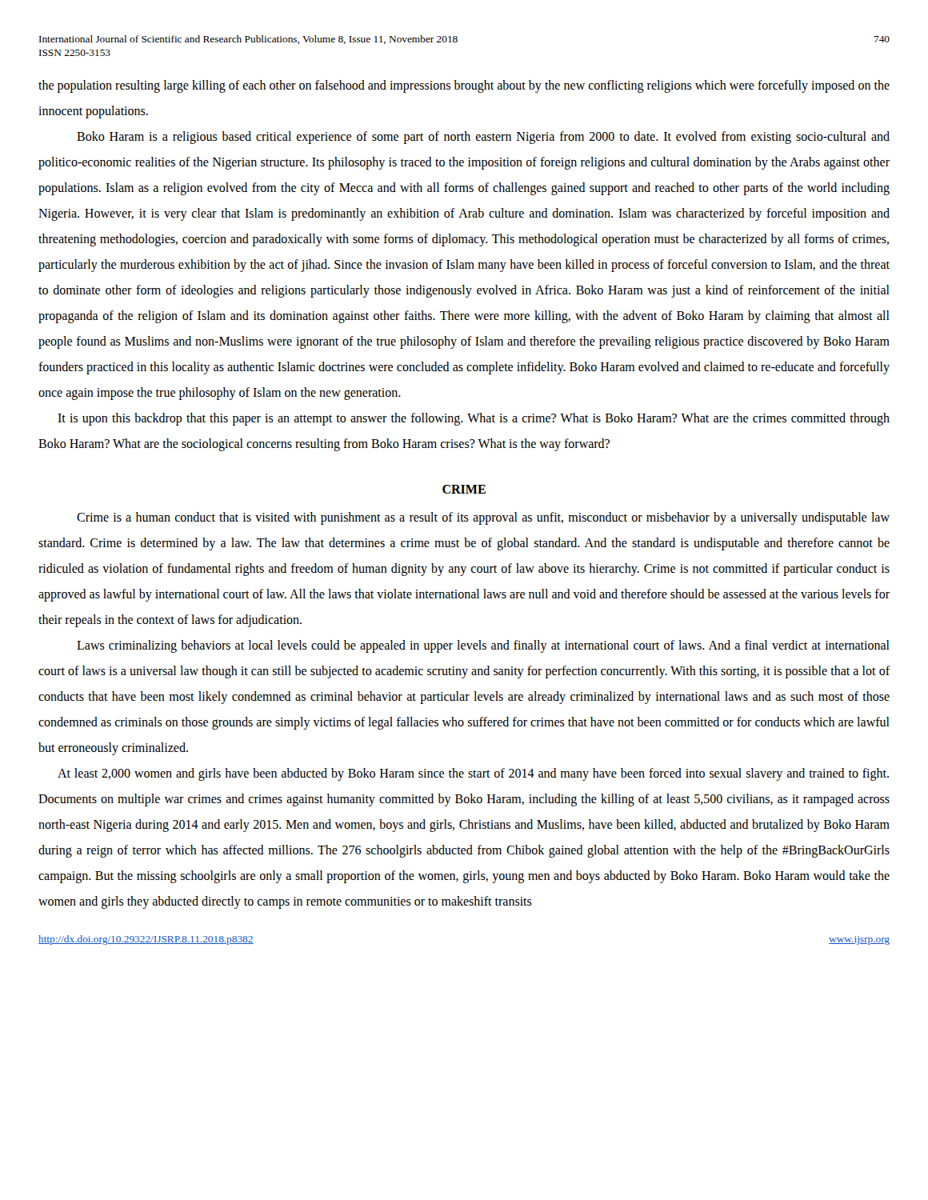International Journal of Scientific and Research Publications, Volume 8, Issue 11, November 2018 740
ISSN 2250-3153
the population resulting large killing of each other on falsehood and impressions brought about by the new conflicting religions which were forcefully imposed on the innocent populations.
Boko Haram is a religious based critical experience of some part of north eastern Nigeria from 2000 to date. It evolved from existing socio-cultural and politico-economic realities of the Nigerian structure. Its philosophy is traced to the imposition of foreign religions and cultural domination by the Arabs against other populations. Islam as a religion evolved from the city of Mecca and with all forms of challenges gained support and reached to other parts of the world including Nigeria. However, it is very clear that Islam is predominantly an exhibition of Arab culture and domination. Islam was characterized by forceful imposition and threatening methodologies, coercion and paradoxically with some forms of diplomacy. This methodological operation must be characterized by all forms of crimes, particularly the murderous exhibition by the act of jihad. Since the invasion of Islam many have been killed in process of forceful conversion to Islam, and the threat to dominate other form of ideologies and religions particularly those indigenously evolved in Africa. Boko Haram was just a kind of reinforcement of the initial propaganda of the religion of Islam and its domination against other faiths. There were more killing, with the advent of Boko Haram by claiming that almost all people found as Muslims and non-Muslims were ignorant of the true philosophy of Islam and therefore the prevailing religious practice discovered by Boko Haram founders practiced in this locality as authentic Islamic doctrines were concluded as complete infidelity. Boko Haram evolved and claimed to re-educate and forcefully once again impose the true philosophy of Islam on the new generation.
It is upon this backdrop that this paper is an attempt to answer the following. What is a crime? What is Boko Haram? What are the crimes committed through Boko Haram? What are the sociological concerns resulting from Boko Haram crises? What is the way forward?
CRIME
Crime is a human conduct that is visited with punishment as a result of its approval as unfit, misconduct or misbehavior by a universally undisputable law standard. Crime is determined by a law. The law that determines a crime must be of global standard. And the standard is undisputable and therefore cannot be ridiculed as violation of fundamental rights and freedom of human dignity by any court of law above its hierarchy. Crime is not committed if particular conduct is approved as lawful by international court of law. All the laws that violate international laws are null and void and therefore should be assessed at the various levels for their repeals in the context of laws for adjudication.
Laws criminalizing behaviors at local levels could be appealed in upper levels and finally at international court of laws. And a final verdict at international court of laws is a universal law though it can still be subjected to academic scrutiny and sanity for perfection concurrently. With this sorting, it is possible that a lot of conducts that have been most likely condemned as criminal behavior at particular levels are already criminalized by international laws and as such most of those condemned as criminals on those grounds are simply victims of legal fallacies who suffered for crimes that have not been committed or for conducts which are lawful but erroneously criminalized.
At least 2,000 women and girls have been abducted by Boko Haram since the start of 2014 and many have been forced into sexual slavery and trained to fight. Documents on multiple war crimes and crimes against humanity committed by Boko Haram, including the killing of at least 5,500 civilians, as it rampaged across north-east Nigeria during 2014 and early 2015. Men and women, boys and girls, Christians and Muslims, have been killed, abducted and brutalized by Boko Haram during a reign of terror which has affected millions. The 276 schoolgirls abducted from Chibok gained global attention with the help of the #BringBackOurGirls campaign. But the missing schoolgirls are only a small proportion of the women, girls, young men and boys abducted by Boko Haram. Boko Haram would take the women and girls they abducted directly to camps in remote communities or to makeshift transits
http://dx.doi.org/10.29322/IJSRP.8.11.2018.p8382 www.ijsrp.org